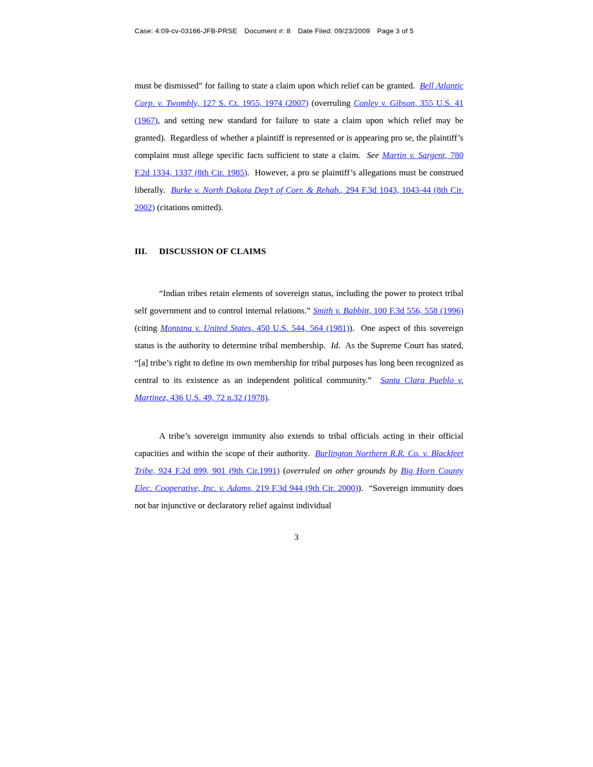Case: 4:09-cv-03166-JFB-PRSE Document #: 8 Date Filed: 09/23/2009 Page 3 of 5
must be dismissed” for failing to state a claim upon which relief can be granted. Bell Atlantic Corp. v. Twombly, 127 S. Ct. 1955, 1974 (2007) (overruling Conley v. Gibson, 355 U.S. 41 (1967), and setting new standard for failure to state a claim upon which relief may be granted). Regardless of whether a plaintiff is represented or is appearing pro se, the plaintiff’s complaint must allege specific facts sufficient to state a claim. See Martin v. Sargent, 780 F.2d 1334, 1337 (8th Cir. 1985). However, a pro se plaintiff’s allegations must be construed liberally. Burke v. North Dakota Dep’t of Corr. & Rehab., 294 F.3d 1043, 1043-44 (8th Cir. 2002) (citations omitted).
III. DISCUSSION OF CLAIMS
“Indian tribes retain elements of sovereign status, including the power to protect tribal self government and to control internal relations.” Smith v. Babbitt, 100 F.3d 556, 558 (1996) (citing Montana v. United States, 450 U.S. 544, 564 (1981)). One aspect of this sovereign status is the authority to determine tribal membership. Id. As the Supreme Court has stated, “[a] tribe’s right to define its own membership for tribal purposes has long been recognized as central to its existence as an independent political community.” Santa Clara Pueblo v. Martinez, 436 U.S. 49, 72 n.32 (1978).
A tribe’s sovereign immunity also extends to tribal officials acting in their official capacities and within the scope of their authority. Burlington Northern R.R. Co. v. Blackfeet Tribe, 924 F.2d 899, 901 (9th Cir.1991) (overruled on other grounds by Big Horn County Elec. Cooperative, Inc. v. Adams, 219 F.3d 944 (9th Cir. 2000)). “Sovereign immunity does not bar injunctive or declaratory relief against individual
3